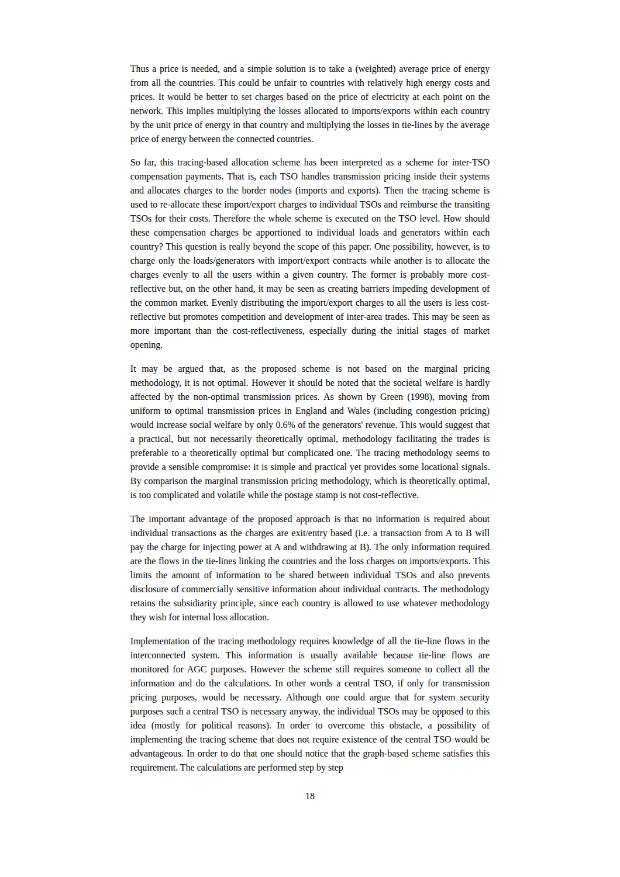Thus a price is needed, and a simple solution is to take a (weighted) average price of energy from all the countries. This could be unfair to countries with relatively high energy costs and prices. It would be better to set charges based on the price of electricity at each point on the network. This implies multiplying the losses allocated to imports/exports within each country by the unit price of energy in that country and multiplying the losses in tie-lines by the average price of energy between the connected countries.
So far, this tracing-based allocation scheme has been interpreted as a scheme for inter-TSO compensation payments. That is, each TSO handles transmission pricing inside their systems and allocates charges to the border nodes (imports and exports). Then the tracing scheme is used to re-allocate these import/export charges to individual TSOs and reimburse the transiting TSOs for their costs. Therefore the whole scheme is executed on the TSO level. How should these compensation charges be apportioned to individual loads and generators within each country? This question is really beyond the scope of this paper. One possibility, however, is to charge only the loads/generators with import/export contracts while another is to allocate the charges evenly to all the users within a given country. The former is probably more cost-reflective but, on the other hand, it may be seen as creating barriers impeding development of the common market. Evenly distributing the import/export charges to all the users is less cost-reflective but promotes competition and development of inter-area trades. This may be seen as more important than the cost-reflectiveness, especially during the initial stages of market opening.
It may be argued that, as the proposed scheme is not based on the marginal pricing methodology, it is not optimal. However it should be noted that the societal welfare is hardly affected by the non-optimal transmission prices. As shown by Green (1998), moving from uniform to optimal transmission prices in England and Wales (including congestion pricing) would increase social welfare by only 0.6% of the generators' revenue. This would suggest that a practical, but not necessarily theoretically optimal, methodology facilitating the trades is preferable to a theoretically optimal but complicated one. The tracing methodology seems to provide a sensible compromise: it is simple and practical yet provides some locational signals. By comparison the marginal transmission pricing methodology, which is theoretically optimal, is too complicated and volatile while the postage stamp is not cost-reflective.
The important advantage of the proposed approach is that no information is required about individual transactions as the charges are exit/entry based (i.e. a transaction from A to B will pay the charge for injecting power at A and withdrawing at B). The only information required are the flows in the tie-lines linking the countries and the loss charges on imports/exports. This limits the amount of information to be shared between individual TSOs and also prevents disclosure of commercially sensitive information about individual contracts. The methodology retains the subsidiarity principle, since each country is allowed to use whatever methodology they wish for internal loss allocation.
Implementation of the tracing methodology requires knowledge of all the tie-line flows in the interconnected system. This information is usually available because tie-line flows are monitored for AGC purposes. However the scheme still requires someone to collect all the information and do the calculations. In other words a central TSO, if only for transmission pricing purposes, would be necessary. Although one could argue that for system security purposes such a central TSO is necessary anyway, the individual TSOs may be opposed to this idea (mostly for political reasons). In order to overcome this obstacle, a possibility of implementing the tracing scheme that does not require existence of the central TSO would be advantageous. In order to do that one should notice that the graph-based scheme satisfies this requirement. The calculations are performed step by step
18